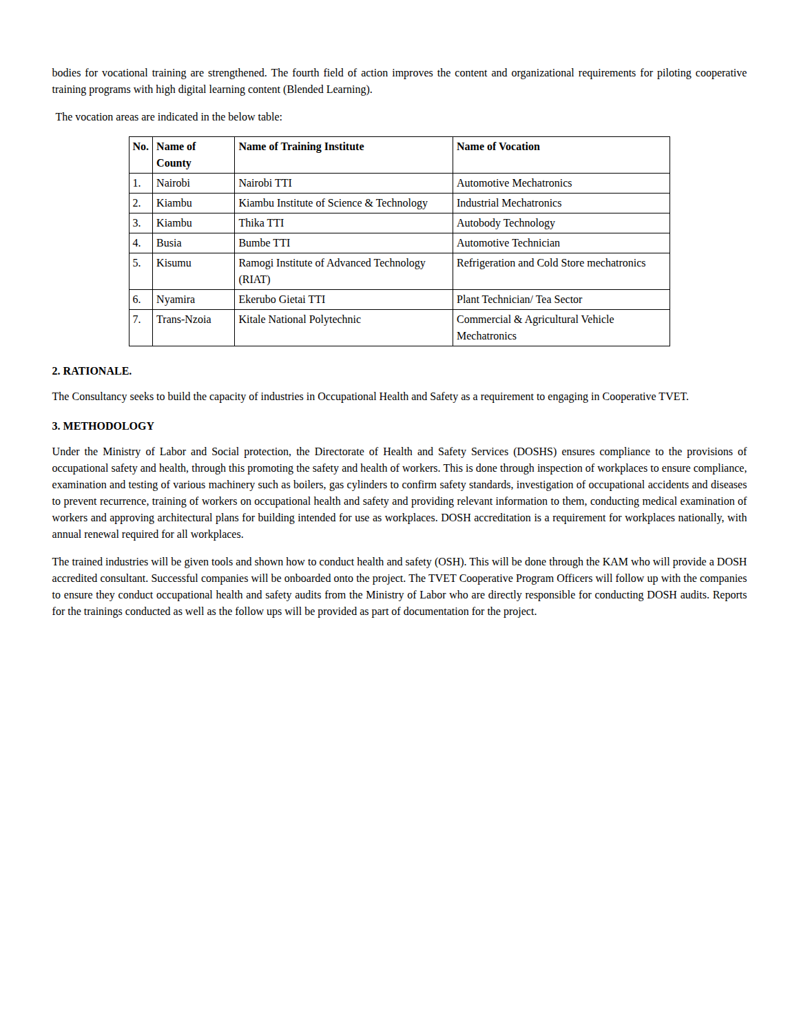bodies for vocational training are strengthened. The fourth field of action improves the content and organizational requirements for piloting cooperative training programs with high digital learning content (Blended Learning).
The vocation areas are indicated in the below table:
| No. | Name of County | Name of Training Institute | Name of Vocation |
| --- | --- | --- | --- |
| 1. | Nairobi | Nairobi TTI | Automotive Mechatronics |
| 2. | Kiambu | Kiambu Institute of Science & Technology | Industrial Mechatronics |
| 3. | Kiambu | Thika TTI | Autobody Technology |
| 4. | Busia | Bumbe TTI | Automotive Technician |
| 5. | Kisumu | Ramogi Institute of Advanced Technology (RIAT) | Refrigeration and Cold Store mechatronics |
| 6. | Nyamira | Ekerubo Gietai TTI | Plant Technician/ Tea Sector |
| 7. | Trans-Nzoia | Kitale National Polytechnic | Commercial & Agricultural Vehicle Mechatronics |
2. RATIONALE.
The Consultancy seeks to build the capacity of industries in Occupational Health and Safety as a requirement to engaging in Cooperative TVET.
3. METHODOLOGY
Under the Ministry of Labor and Social protection, the Directorate of Health and Safety Services (DOSHS) ensures compliance to the provisions of occupational safety and health, through this promoting the safety and health of workers. This is done through inspection of workplaces to ensure compliance, examination and testing of various machinery such as boilers, gas cylinders to confirm safety standards, investigation of occupational accidents and diseases to prevent recurrence, training of workers on occupational health and safety and providing relevant information to them, conducting medical examination of workers and approving architectural plans for building intended for use as workplaces. DOSH accreditation is a requirement for workplaces nationally, with annual renewal required for all workplaces.
The trained industries will be given tools and shown how to conduct health and safety (OSH). This will be done through the KAM who will provide a DOSH accredited consultant. Successful companies will be onboarded onto the project. The TVET Cooperative Program Officers will follow up with the companies to ensure they conduct occupational health and safety audits from the Ministry of Labor who are directly responsible for conducting DOSH audits. Reports for the trainings conducted as well as the follow ups will be provided as part of documentation for the project.